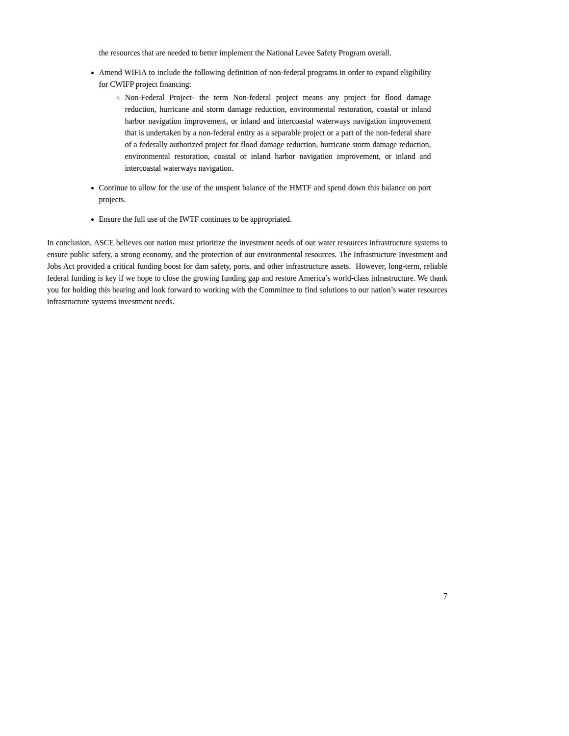the resources that are needed to better implement the National Levee Safety Program overall.
Amend WIFIA to include the following definition of non-federal programs in order to expand eligibility for CWIFP project financing:
Non-Federal Project- the term Non-federal project means any project for flood damage reduction, hurricane and storm damage reduction, environmental restoration, coastal or inland harbor navigation improvement, or inland and intercoastal waterways navigation improvement that is undertaken by a non-federal entity as a separable project or a part of the non-federal share of a federally authorized project for flood damage reduction, hurricane storm damage reduction, environmental restoration, coastal or inland harbor navigation improvement, or inland and intercoastal waterways navigation.
Continue to allow for the use of the unspent balance of the HMTF and spend down this balance on port projects.
Ensure the full use of the IWTF continues to be appropriated.
In conclusion, ASCE believes our nation must prioritize the investment needs of our water resources infrastructure systems to ensure public safety, a strong economy, and the protection of our environmental resources. The Infrastructure Investment and Jobs Act provided a critical funding boost for dam safety, ports, and other infrastructure assets. However, long-term, reliable federal funding is key if we hope to close the growing funding gap and restore America’s world-class infrastructure. We thank you for holding this hearing and look forward to working with the Committee to find solutions to our nation’s water resources infrastructure systems investment needs.
7